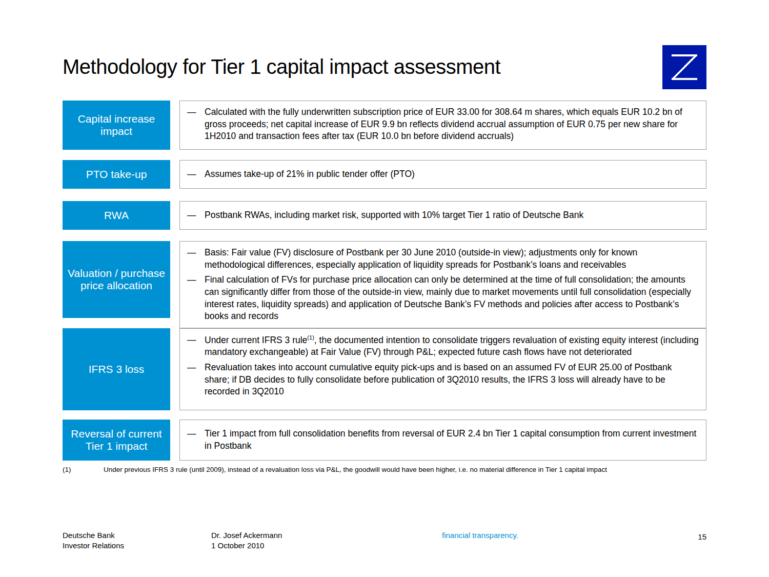Methodology for Tier 1 capital impact assessment
Capital increase impact
Calculated with the fully underwritten subscription price of EUR 33.00 for 308.64 m shares, which equals EUR 10.2 bn of gross proceeds; net capital increase of EUR 9.9 bn reflects dividend accrual assumption of EUR 0.75 per new share for 1H2010 and transaction fees after tax (EUR 10.0 bn before dividend accruals)
PTO take-up
Assumes take-up of 21% in public tender offer (PTO)
RWA
Postbank RWAs, including market risk, supported with 10% target Tier 1 ratio of Deutsche Bank
Valuation / purchase price allocation
Basis: Fair value (FV) disclosure of Postbank per 30 June 2010 (outside-in view); adjustments only for known methodological differences, especially application of liquidity spreads for Postbank’s loans and receivables
Final calculation of FVs for purchase price allocation can only be determined at the time of full consolidation; the amounts can significantly differ from those of the outside-in view, mainly due to market movements until full consolidation (especially interest rates, liquidity spreads) and application of Deutsche Bank’s FV methods and policies after access to Postbank’s books and records
IFRS 3 loss
Under current IFRS 3 rule(1), the documented intention to consolidate triggers revaluation of existing equity interest (including mandatory exchangeable) at Fair Value (FV) through P&L; expected future cash flows have not deteriorated
Revaluation takes into account cumulative equity pick-ups and is based on an assumed FV of EUR 25.00 of Postbank share; if DB decides to fully consolidate before publication of 3Q2010 results, the IFRS 3 loss will already have to be recorded in 3Q2010
Reversal of current Tier 1 impact
Tier 1 impact from full consolidation benefits from reversal of EUR 2.4 bn Tier 1 capital consumption from current investment in Postbank
(1) Under previous IFRS 3 rule (until 2009), instead of a revaluation loss via P&L, the goodwill would have been higher, i.e. no material difference in Tier 1 capital impact
Deutsche Bank
Investor Relations
Dr. Josef Ackermann
1 October 2010
financial transparency.
15